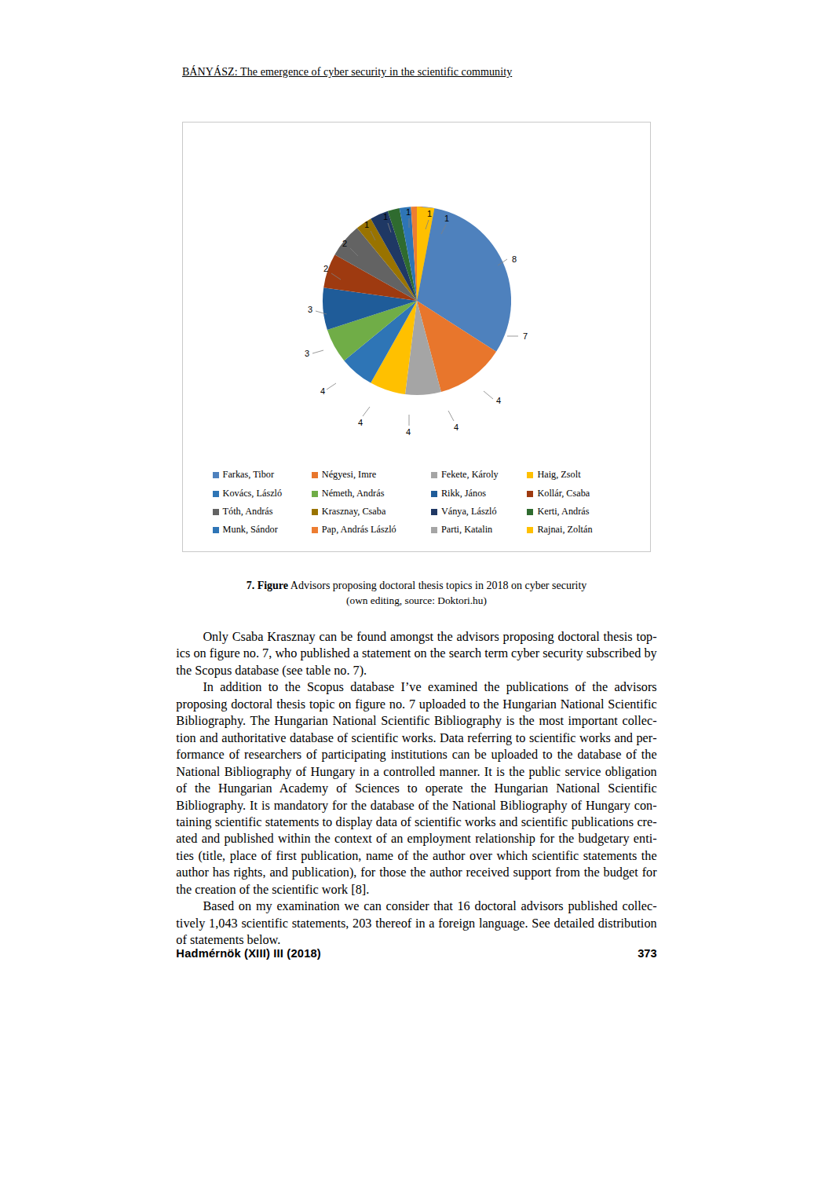BÁNYÁSZ: The emergence of cyber security in the scientific community
8 7 4 4 4 4 4 3 3 2 2 1 1 1 1 1
| Farkas, Tibor | Négyesi, Imre | Fekete, Károly | Haig, Zsolt |
| Kovács, László | Németh, András | Rikk, János | Kollár, Csaba |
| Tóth, András | Krasznay, Csaba | Ványa, László | Kerti, András |
| Munk, Sándor | Pap, András László | Parti, Katalin | Rajnai, Zoltán |
7. Figure Advisors proposing doctoral thesis topics in 2018 on cyber security
(own editing, source: Doktori.hu)
Only Csaba Krasznay can be found amongst the advisors proposing doctoral thesis topics on figure no. 7, who published a statement on the search term cyber security subscribed by the Scopus database (see table no. 7).
In addition to the Scopus database I’ve examined the publications of the advisors proposing doctoral thesis topic on figure no. 7 uploaded to the Hungarian National Scientific Bibliography. The Hungarian National Scientific Bibliography is the most important collection and authoritative database of scientific works. Data referring to scientific works and performance of researchers of participating institutions can be uploaded to the database of the National Bibliography of Hungary in a controlled manner. It is the public service obligation of the Hungarian Academy of Sciences to operate the Hungarian National Scientific Bibliography. It is mandatory for the database of the National Bibliography of Hungary containing scientific statements to display data of scientific works and scientific publications created and published within the context of an employment relationship for the budgetary entities (title, place of first publication, name of the author over which scientific statements the author has rights, and publication), for those the author received support from the budget for the creation of the scientific work [8].
Based on my examination we can consider that 16 doctoral advisors published collectively 1,043 scientific statements, 203 thereof in a foreign language. See detailed distribution of statements below.
Hadmérnök (XIII) III (2018) 373